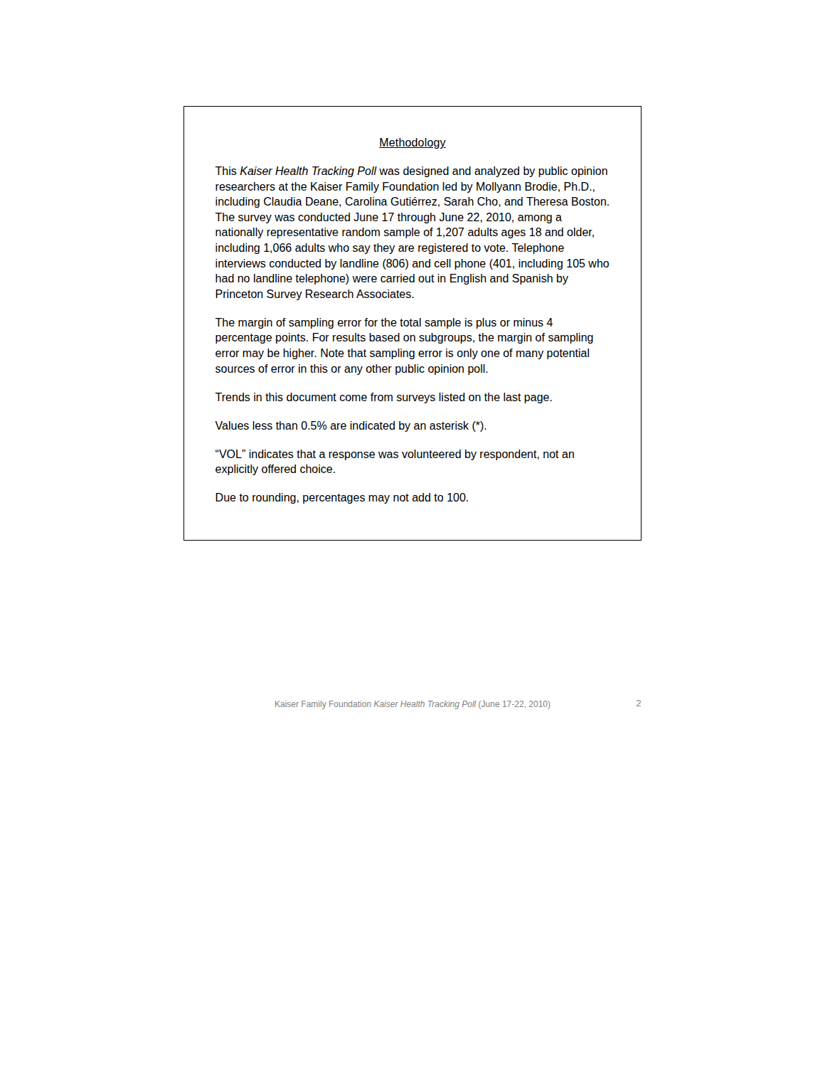Methodology
This Kaiser Health Tracking Poll was designed and analyzed by public opinion researchers at the Kaiser Family Foundation led by Mollyann Brodie, Ph.D., including Claudia Deane, Carolina Gutiérrez, Sarah Cho, and Theresa Boston. The survey was conducted June 17 through June 22, 2010, among a nationally representative random sample of 1,207 adults ages 18 and older, including 1,066 adults who say they are registered to vote. Telephone interviews conducted by landline (806) and cell phone (401, including 105 who had no landline telephone) were carried out in English and Spanish by Princeton Survey Research Associates.
The margin of sampling error for the total sample is plus or minus 4 percentage points. For results based on subgroups, the margin of sampling error may be higher. Note that sampling error is only one of many potential sources of error in this or any other public opinion poll.
Trends in this document come from surveys listed on the last page.
Values less than 0.5% are indicated by an asterisk (*).
“VOL” indicates that a response was volunteered by respondent, not an explicitly offered choice.
Due to rounding, percentages may not add to 100.
Kaiser Family Foundation Kaiser Health Tracking Poll (June 17-22, 2010)
2